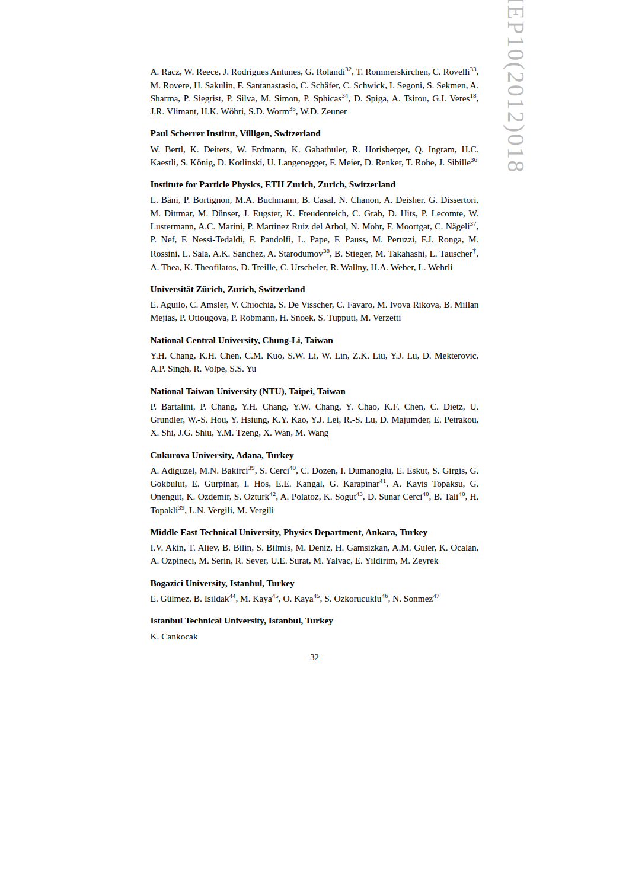JHEP10(2012)018
A. Racz, W. Reece, J. Rodrigues Antunes, G. Rolandi32, T. Rommerskirchen, C. Rovelli33, M. Rovere, H. Sakulin, F. Santanastasio, C. Schäfer, C. Schwick, I. Segoni, S. Sekmen, A. Sharma, P. Siegrist, P. Silva, M. Simon, P. Sphicas34, D. Spiga, A. Tsirou, G.I. Veres18, J.R. Vlimant, H.K. Wöhri, S.D. Worm35, W.D. Zeuner
Paul Scherrer Institut, Villigen, Switzerland
W. Bertl, K. Deiters, W. Erdmann, K. Gabathuler, R. Horisberger, Q. Ingram, H.C. Kaestli, S. König, D. Kotlinski, U. Langenegger, F. Meier, D. Renker, T. Rohe, J. Sibille36
Institute for Particle Physics, ETH Zurich, Zurich, Switzerland
L. Bäni, P. Bortignon, M.A. Buchmann, B. Casal, N. Chanon, A. Deisher, G. Dissertori, M. Dittmar, M. Dünser, J. Eugster, K. Freudenreich, C. Grab, D. Hits, P. Lecomte, W. Lustermann, A.C. Marini, P. Martinez Ruiz del Arbol, N. Mohr, F. Moortgat, C. Nägeli37, P. Nef, F. Nessi-Tedaldi, F. Pandolfi, L. Pape, F. Pauss, M. Peruzzi, F.J. Ronga, M. Rossini, L. Sala, A.K. Sanchez, A. Starodumov38, B. Stieger, M. Takahashi, L. Tauscher†, A. Thea, K. Theofilatos, D. Treille, C. Urscheler, R. Wallny, H.A. Weber, L. Wehrli
Universität Zürich, Zurich, Switzerland
E. Aguilo, C. Amsler, V. Chiochia, S. De Visscher, C. Favaro, M. Ivova Rikova, B. Millan Mejias, P. Otiougova, P. Robmann, H. Snoek, S. Tupputi, M. Verzetti
National Central University, Chung-Li, Taiwan
Y.H. Chang, K.H. Chen, C.M. Kuo, S.W. Li, W. Lin, Z.K. Liu, Y.J. Lu, D. Mekterovic, A.P. Singh, R. Volpe, S.S. Yu
National Taiwan University (NTU), Taipei, Taiwan
P. Bartalini, P. Chang, Y.H. Chang, Y.W. Chang, Y. Chao, K.F. Chen, C. Dietz, U. Grundler, W.-S. Hou, Y. Hsiung, K.Y. Kao, Y.J. Lei, R.-S. Lu, D. Majumder, E. Petrakou, X. Shi, J.G. Shiu, Y.M. Tzeng, X. Wan, M. Wang
Cukurova University, Adana, Turkey
A. Adiguzel, M.N. Bakirci39, S. Cerci40, C. Dozen, I. Dumanoglu, E. Eskut, S. Girgis, G. Gokbulut, E. Gurpinar, I. Hos, E.E. Kangal, G. Karapinar41, A. Kayis Topaksu, G. Onengut, K. Ozdemir, S. Ozturk42, A. Polatoz, K. Sogut43, D. Sunar Cerci40, B. Tali40, H. Topakli39, L.N. Vergili, M. Vergili
Middle East Technical University, Physics Department, Ankara, Turkey
I.V. Akin, T. Aliev, B. Bilin, S. Bilmis, M. Deniz, H. Gamsizkan, A.M. Guler, K. Ocalan, A. Ozpineci, M. Serin, R. Sever, U.E. Surat, M. Yalvac, E. Yildirim, M. Zeyrek
Bogazici University, Istanbul, Turkey
E. Gülmez, B. Isildak44, M. Kaya45, O. Kaya45, S. Ozkorucuklu46, N. Sonmez47
Istanbul Technical University, Istanbul, Turkey
K. Cankocak
– 32 –